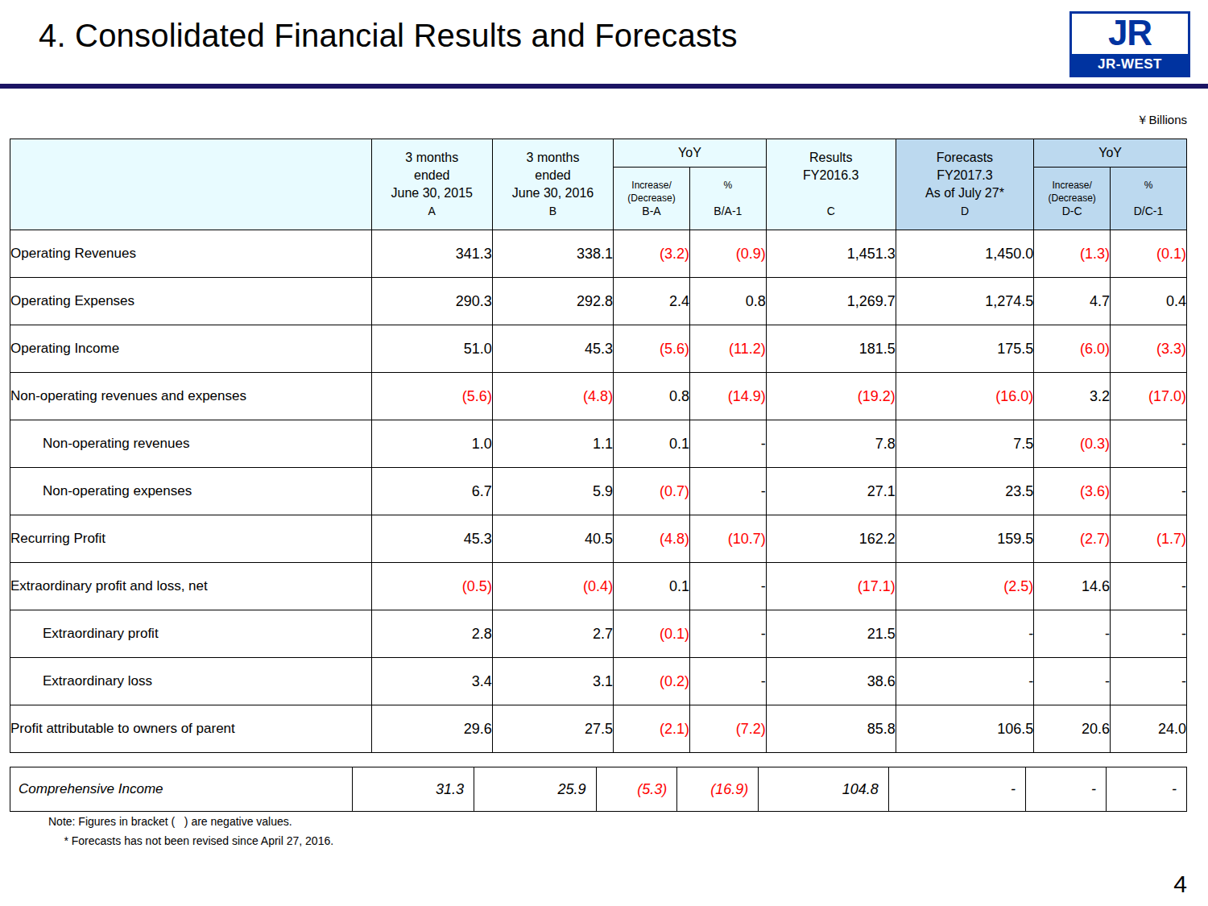4. Consolidated Financial Results and Forecasts
JR
JR-WEST
￥Billions
| | 3 months ended June 30, 2015 A | 3 months ended June 30, 2016 B | YoY | Results FY2016.3 C | Forecasts FY2017.3 As of July 27* D | YoY |
| --- | --- | --- | --- | --- | --- | --- |
| Increase/ (Decrease) B-A | % B/A-1 | Increase/ (Decrease) D-C | % D/C-1 |
| Operating Revenues | 341.3 | 338.1 | (3.2) | (0.9) | 1,451.3 | 1,450.0 | (1.3) | (0.1) |
| Operating Expenses | 290.3 | 292.8 | 2.4 | 0.8 | 1,269.7 | 1,274.5 | 4.7 | 0.4 |
| Operating Income | 51.0 | 45.3 | (5.6) | (11.2) | 181.5 | 175.5 | (6.0) | (3.3) |
| Non-operating revenues and expenses | (5.6) | (4.8) | 0.8 | (14.9) | (19.2) | (16.0) | 3.2 | (17.0) |
| Non-operating revenues | 1.0 | 1.1 | 0.1 | - | 7.8 | 7.5 | (0.3) | - |
| Non-operating expenses | 6.7 | 5.9 | (0.7) | - | 27.1 | 23.5 | (3.6) | - |
| Recurring Profit | 45.3 | 40.5 | (4.8) | (10.7) | 162.2 | 159.5 | (2.7) | (1.7) |
| Extraordinary profit and loss, net | (0.5) | (0.4) | 0.1 | - | (17.1) | (2.5) | 14.6 | - |
| Extraordinary profit | 2.8 | 2.7 | (0.1) | - | 21.5 | - | - | - |
| Extraordinary loss | 3.4 | 3.1 | (0.2) | - | 38.6 | - | - | - |
| Profit attributable to owners of parent | 29.6 | 27.5 | (2.1) | (7.2) | 85.8 | 106.5 | 20.6 | 24.0 |
| Comprehensive Income | 31.3 | 25.9 | (5.3) | (16.9) | 104.8 | - | - | - |
Note: Figures in bracket ( ) are negative values.
* Forecasts has not been revised since April 27, 2016.
4